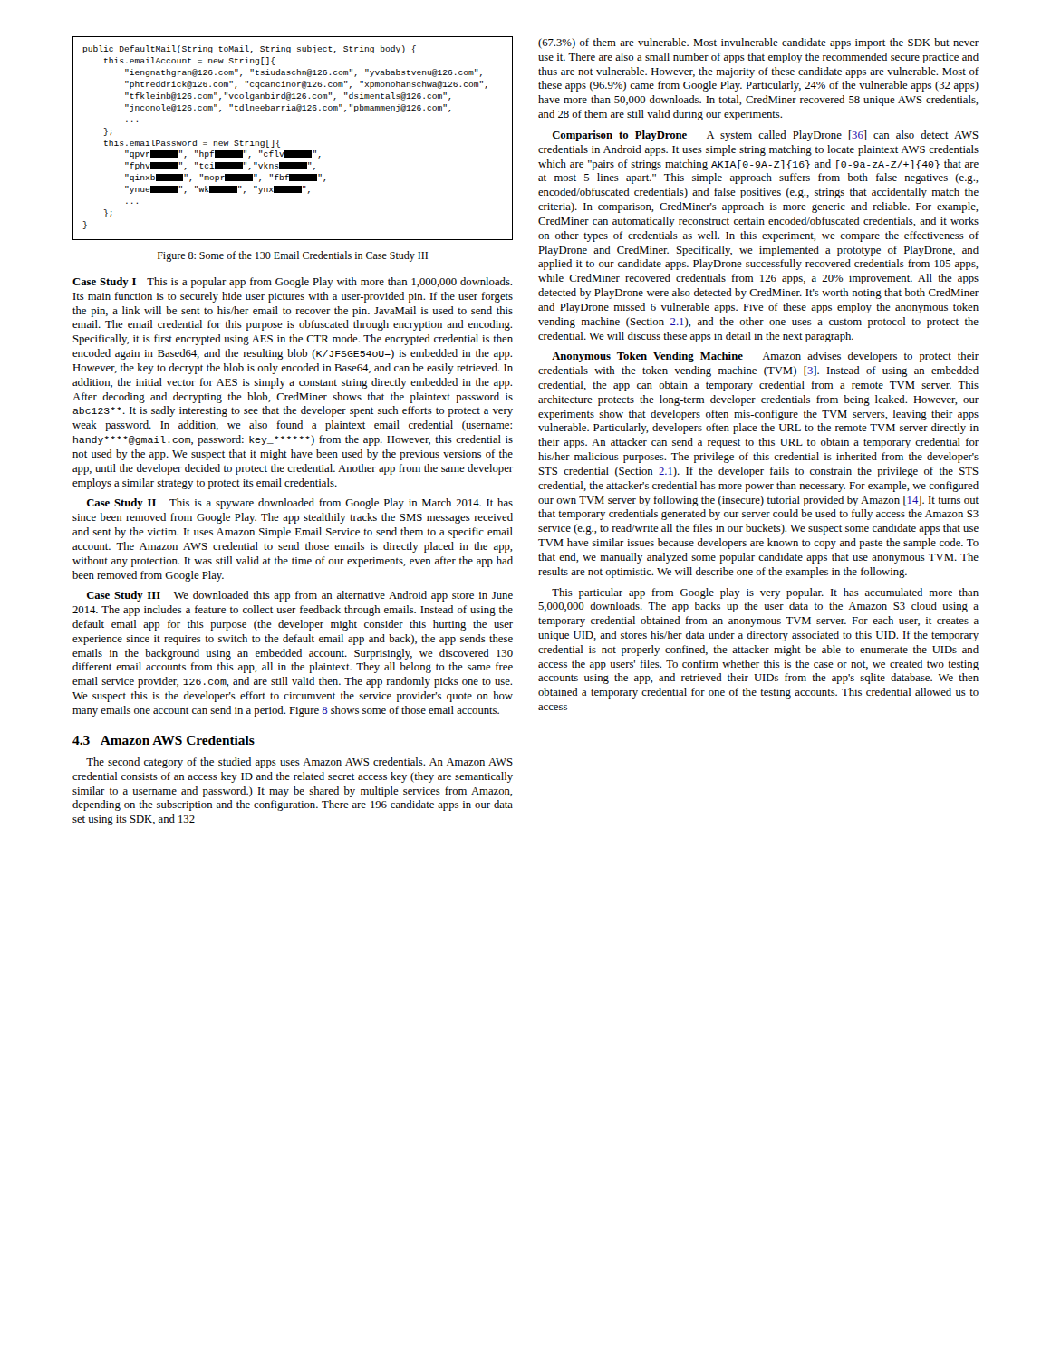public DefaultMail(String toMail, String subject, String body) { this.emailAccount = new String[]{ "iengnathgran@126.com", "tsiudaschn@126.com", "yvababstvenu@126.com", "phtreddrick@126.com", "cqcancinor@126.com", "xpmonohanschwa@126.com", "tfkleinb@126.com","vcolganbird@126.com", "dsimentals@126.com", "jnconole@126.com", "tdlneebarria@126.com","pbmammenj@126.com", ... }; this.emailPassword = new String[]{ "qpvr ", "hpf ", "cflv ", "fphv ", "tci ","vkns ", "qinxb ", "mopr ", "fbf ", "ynue ", "wk ", "ynx ", ... }; }
Figure 8: Some of the 130 Email Credentials in Case Study III
Case Study I This is a popular app from Google Play with more than 1,000,000 downloads. Its main function is to securely hide user pictures with a user-provided pin. If the user forgets the pin, a link will be sent to his/her email to recover the pin. JavaMail is used to send this email. The email credential for this purpose is obfuscated through encryption and encoding. Specifically, it is first encrypted using AES in the CTR mode. The encrypted credential is then encoded again in Based64, and the resulting blob (K/JFSGE54oU=) is embedded in the app. However, the key to decrypt the blob is only encoded in Base64, and can be easily retrieved. In addition, the initial vector for AES is simply a constant string directly embedded in the app. After decoding and decrypting the blob, CredMiner shows that the plaintext password is abc123**. It is sadly interesting to see that the developer spent such efforts to protect a very weak password. In addition, we also found a plaintext email credential (username: handy****@gmail.com, password: key_******) from the app. However, this credential is not used by the app. We suspect that it might have been used by the previous versions of the app, until the developer decided to protect the credential. Another app from the same developer employs a similar strategy to protect its email credentials.
Case Study II This is a spyware downloaded from Google Play in March 2014. It has since been removed from Google Play. The app stealthily tracks the SMS messages received and sent by the victim. It uses Amazon Simple Email Service to send them to a specific email account. The Amazon AWS credential to send those emails is directly placed in the app, without any protection. It was still valid at the time of our experiments, even after the app had been removed from Google Play.
Case Study III We downloaded this app from an alternative Android app store in June 2014. The app includes a feature to collect user feedback through emails. Instead of using the default email app for this purpose (the developer might consider this hurting the user experience since it requires to switch to the default email app and back), the app sends these emails in the background using an embedded account. Surprisingly, we discovered 130 different email accounts from this app, all in the plaintext. They all belong to the same free email service provider, 126.com, and are still valid then. The app randomly picks one to use. We suspect this is the developer's effort to circumvent the service provider's quote on how many emails one account can send in a period. Figure 8 shows some of those email accounts.
4.3 Amazon AWS Credentials
The second category of the studied apps uses Amazon AWS credentials. An Amazon AWS credential consists of an access key ID and the related secret access key (they are semantically similar to a username and password.) It may be shared by multiple services from Amazon, depending on the subscription and the configuration. There are 196 candidate apps in our data set using its SDK, and 132
(67.3%) of them are vulnerable. Most invulnerable candidate apps import the SDK but never use it. There are also a small number of apps that employ the recommended secure practice and thus are not vulnerable. However, the majority of these candidate apps are vulnerable. Most of these apps (96.9%) came from Google Play. Particularly, 24% of the vulnerable apps (32 apps) have more than 50,000 downloads. In total, CredMiner recovered 58 unique AWS credentials, and 28 of them are still valid during our experiments.
Comparison to PlayDrone A system called PlayDrone [36] can also detect AWS credentials in Android apps. It uses simple string matching to locate plaintext AWS credentials which are "pairs of strings matching AKIA[0-9A-Z]{16} and [0-9a-zA-Z/+]{40} that are at most 5 lines apart." This simple approach suffers from both false negatives (e.g., encoded/obfuscated credentials) and false positives (e.g., strings that accidentally match the criteria). In comparison, CredMiner's approach is more generic and reliable. For example, CredMiner can automatically reconstruct certain encoded/obfuscated credentials, and it works on other types of credentials as well. In this experiment, we compare the effectiveness of PlayDrone and CredMiner. Specifically, we implemented a prototype of PlayDrone, and applied it to our candidate apps. PlayDrone successfully recovered credentials from 105 apps, while CredMiner recovered credentials from 126 apps, a 20% improvement. All the apps detected by PlayDrone were also detected by CredMiner. It's worth noting that both CredMiner and PlayDrone missed 6 vulnerable apps. Five of these apps employ the anonymous token vending machine (Section 2.1), and the other one uses a custom protocol to protect the credential. We will discuss these apps in detail in the next paragraph.
Anonymous Token Vending Machine Amazon advises developers to protect their credentials with the token vending machine (TVM) [3]. Instead of using an embedded credential, the app can obtain a temporary credential from a remote TVM server. This architecture protects the long-term developer credentials from being leaked. However, our experiments show that developers often mis-configure the TVM servers, leaving their apps vulnerable. Particularly, developers often place the URL to the remote TVM server directly in their apps. An attacker can send a request to this URL to obtain a temporary credential for his/her malicious purposes. The privilege of this credential is inherited from the developer's STS credential (Section 2.1). If the developer fails to constrain the privilege of the STS credential, the attacker's credential has more power than necessary. For example, we configured our own TVM server by following the (insecure) tutorial provided by Amazon [14]. It turns out that temporary credentials generated by our server could be used to fully access the Amazon S3 service (e.g., to read/write all the files in our buckets). We suspect some candidate apps that use TVM have similar issues because developers are known to copy and paste the sample code. To that end, we manually analyzed some popular candidate apps that use anonymous TVM. The results are not optimistic. We will describe one of the examples in the following.
This particular app from Google play is very popular. It has accumulated more than 5,000,000 downloads. The app backs up the user data to the Amazon S3 cloud using a temporary credential obtained from an anonymous TVM server. For each user, it creates a unique UID, and stores his/her data under a directory associated to this UID. If the temporary credential is not properly confined, the attacker might be able to enumerate the UIDs and access the app users' files. To confirm whether this is the case or not, we created two testing accounts using the app, and retrieved their UIDs from the app's sqlite database. We then obtained a temporary credential for one of the testing accounts. This credential allowed us to access